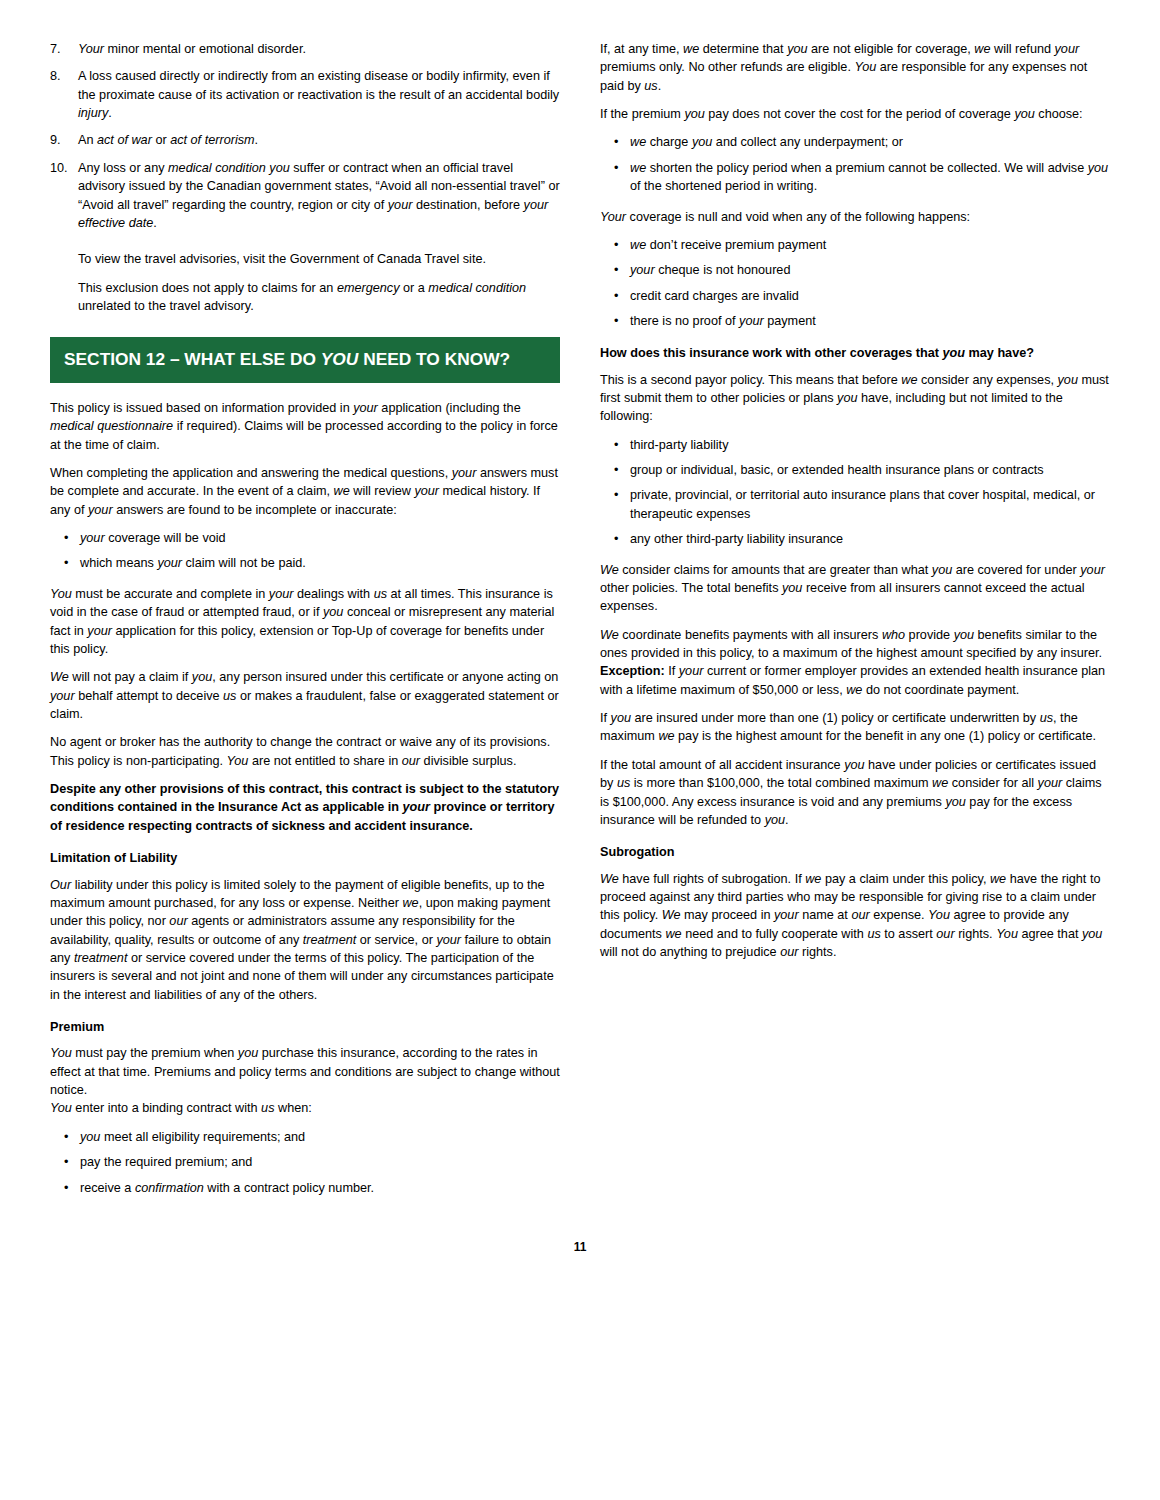7. Your minor mental or emotional disorder.
8. A loss caused directly or indirectly from an existing disease or bodily infirmity, even if the proximate cause of its activation or reactivation is the result of an accidental bodily injury.
9. An act of war or act of terrorism.
10. Any loss or any medical condition you suffer or contract when an official travel advisory issued by the Canadian government states, “Avoid all non-essential travel” or “Avoid all travel” regarding the country, region or city of your destination, before your effective date.
To view the travel advisories, visit the Government of Canada Travel site.
This exclusion does not apply to claims for an emergency or a medical condition unrelated to the travel advisory.
Section 12 – What else do you need to know?
This policy is issued based on information provided in your application (including the medical questionnaire if required). Claims will be processed according to the policy in force at the time of claim.
When completing the application and answering the medical questions, your answers must be complete and accurate. In the event of a claim, we will review your medical history. If any of your answers are found to be incomplete or inaccurate:
your coverage will be void
which means your claim will not be paid.
You must be accurate and complete in your dealings with us at all times. This insurance is void in the case of fraud or attempted fraud, or if you conceal or misrepresent any material fact in your application for this policy, extension or Top-Up of coverage for benefits under this policy.
We will not pay a claim if you, any person insured under this certificate or anyone acting on your behalf attempt to deceive us or makes a fraudulent, false or exaggerated statement or claim.
No agent or broker has the authority to change the contract or waive any of its provisions. This policy is non-participating. You are not entitled to share in our divisible surplus.
Despite any other provisions of this contract, this contract is subject to the statutory conditions contained in the Insurance Act as applicable in your province or territory of residence respecting contracts of sickness and accident insurance.
Limitation of Liability
Our liability under this policy is limited solely to the payment of eligible benefits, up to the maximum amount purchased, for any loss or expense. Neither we, upon making payment under this policy, nor our agents or administrators assume any responsibility for the availability, quality, results or outcome of any treatment or service, or your failure to obtain any treatment or service covered under the terms of this policy. The participation of the insurers is several and not joint and none of them will under any circumstances participate in the interest and liabilities of any of the others.
Premium
You must pay the premium when you purchase this insurance, according to the rates in effect at that time. Premiums and policy terms and conditions are subject to change without notice.
You enter into a binding contract with us when:
you meet all eligibility requirements; and
pay the required premium; and
receive a confirmation with a contract policy number.
If, at any time, we determine that you are not eligible for coverage, we will refund your premiums only. No other refunds are eligible. You are responsible for any expenses not paid by us.
If the premium you pay does not cover the cost for the period of coverage you choose:
we charge you and collect any underpayment; or
we shorten the policy period when a premium cannot be collected. We will advise you of the shortened period in writing.
Your coverage is null and void when any of the following happens:
we don’t receive premium payment
your cheque is not honoured
credit card charges are invalid
there is no proof of your payment
How does this insurance work with other coverages that you may have?
This is a second payor policy. This means that before we consider any expenses, you must first submit them to other policies or plans you have, including but not limited to the following:
third-party liability
group or individual, basic, or extended health insurance plans or contracts
private, provincial, or territorial auto insurance plans that cover hospital, medical, or therapeutic expenses
any other third-party liability insurance
We consider claims for amounts that are greater than what you are covered for under your other policies. The total benefits you receive from all insurers cannot exceed the actual expenses.
We coordinate benefits payments with all insurers who provide you benefits similar to the ones provided in this policy, to a maximum of the highest amount specified by any insurer. Exception: If your current or former employer provides an extended health insurance plan with a lifetime maximum of $50,000 or less, we do not coordinate payment.
If you are insured under more than one (1) policy or certificate underwritten by us, the maximum we pay is the highest amount for the benefit in any one (1) policy or certificate.
If the total amount of all accident insurance you have under policies or certificates issued by us is more than $100,000, the total combined maximum we consider for all your claims is $100,000. Any excess insurance is void and any premiums you pay for the excess insurance will be refunded to you.
Subrogation
We have full rights of subrogation. If we pay a claim under this policy, we have the right to proceed against any third parties who may be responsible for giving rise to a claim under this policy. We may proceed in your name at our expense. You agree to provide any documents we need and to fully cooperate with us to assert our rights. You agree that you will not do anything to prejudice our rights.
11